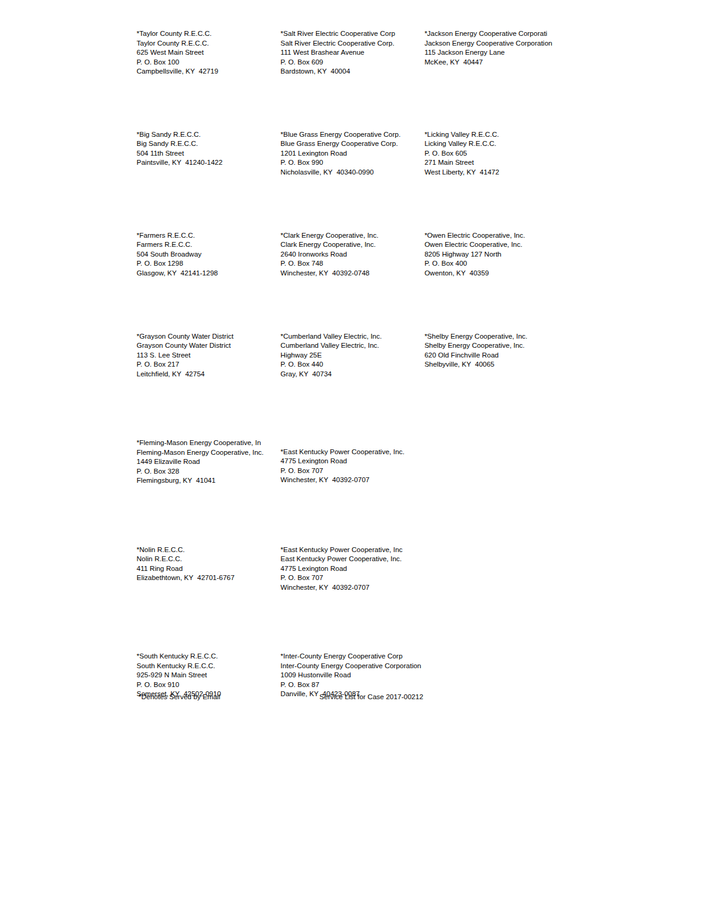| *Taylor County R.E.C.C. Taylor County R.E.C.C. 625 West Main Street P. O. Box 100 Campbellsville, KY 42719 | *Salt River Electric Cooperative Corp Salt River Electric Cooperative Corp. 111 West Brashear Avenue P. O. Box 609 Bardstown, KY 40004 | *Jackson Energy Cooperative Corporati Jackson Energy Cooperative Corporation 115 Jackson Energy Lane McKee, KY 40447 |
| *Big Sandy R.E.C.C. Big Sandy R.E.C.C. 504 11th Street Paintsville, KY 41240-1422 | *Blue Grass Energy Cooperative Corp. Blue Grass Energy Cooperative Corp. 1201 Lexington Road P. O. Box 990 Nicholasville, KY 40340-0990 | *Licking Valley R.E.C.C. Licking Valley R.E.C.C. P. O. Box 605 271 Main Street West Liberty, KY 41472 |
| *Farmers R.E.C.C. Farmers R.E.C.C. 504 South Broadway P. O. Box 1298 Glasgow, KY 42141-1298 | *Clark Energy Cooperative, Inc. Clark Energy Cooperative, Inc. 2640 Ironworks Road P. O. Box 748 Winchester, KY 40392-0748 | *Owen Electric Cooperative, Inc. Owen Electric Cooperative, Inc. 8205 Highway 127 North P. O. Box 400 Owenton, KY 40359 |
| *Grayson County Water District Grayson County Water District 113 S. Lee Street P. O. Box 217 Leitchfield, KY 42754 | *Cumberland Valley Electric, Inc. Cumberland Valley Electric, Inc. Highway 25E P. O. Box 440 Gray, KY 40734 | *Shelby Energy Cooperative, Inc. Shelby Energy Cooperative, Inc. 620 Old Finchville Road Shelbyville, KY 40065 |
| *Fleming-Mason Energy Cooperative, In Fleming-Mason Energy Cooperative, Inc. 1449 Elizaville Road P. O. Box 328 Flemingsburg, KY 41041 | *East Kentucky Power Cooperative, Inc. 4775 Lexington Road P. O. Box 707 Winchester, KY 40392-0707 | |
| *Nolin R.E.C.C. Nolin R.E.C.C. 411 Ring Road Elizabethtown, KY 42701-6767 | *East Kentucky Power Cooperative, Inc East Kentucky Power Cooperative, Inc. 4775 Lexington Road P. O. Box 707 Winchester, KY 40392-0707 | |
| *South Kentucky R.E.C.C. South Kentucky R.E.C.C. 925-929 N Main Street P. O. Box 910 Somerset, KY 42502-0910 | *Inter-County Energy Cooperative Corp Inter-County Energy Cooperative Corporation 1009 Hustonville Road P. O. Box 87 Danville, KY 40423-0087 | |
*Denotes Served by Email Service List for Case 2017-00212